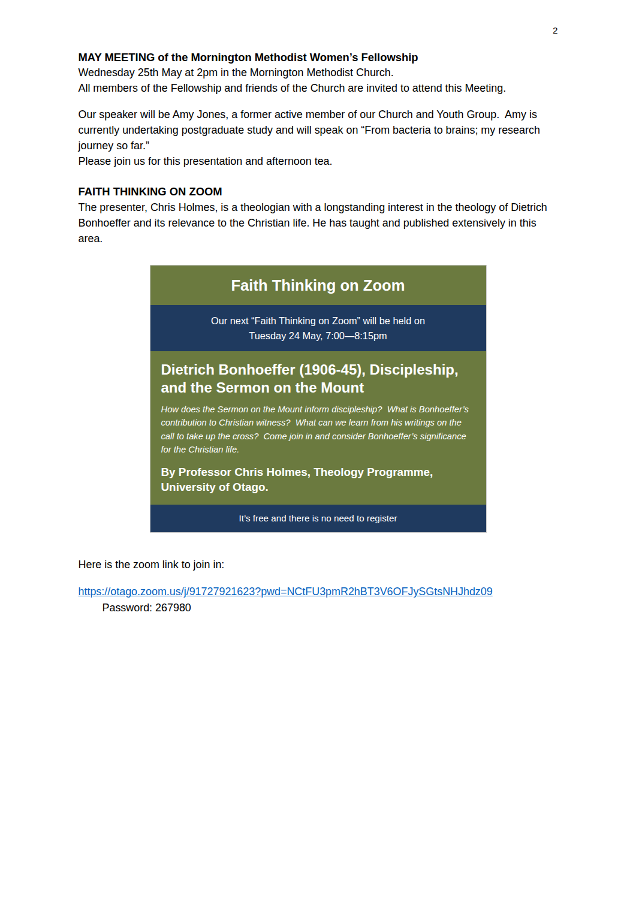2
MAY MEETING of the Mornington Methodist Women’s Fellowship
Wednesday 25th May at 2pm in the Mornington Methodist Church.
All members of the Fellowship and friends of the Church are invited to attend this Meeting.
Our speaker will be Amy Jones, a former active member of our Church and Youth Group. Amy is currently undertaking postgraduate study and will speak on “From bacteria to brains; my research journey so far.”
Please join us for this presentation and afternoon tea.
FAITH THINKING ON ZOOM
The presenter, Chris Holmes, is a theologian with a longstanding interest in the theology of Dietrich Bonhoeffer and its relevance to the Christian life. He has taught and published extensively in this area.
Faith Thinking on Zoom
Our next “Faith Thinking on Zoom” will be held on
Tuesday 24 May, 7:00—8:15pm
Dietrich Bonhoeffer (1906-45), Discipleship, and the Sermon on the Mount
How does the Sermon on the Mount inform discipleship? What is Bonhoeffer’s contribution to Christian witness? What can we learn from his writings on the call to take up the cross? Come join in and consider Bonhoeffer’s significance for the Christian life.
By Professor Chris Holmes, Theology Programme, University of Otago.
It’s free and there is no need to register
Here is the zoom link to join in:
https://otago.zoom.us/j/91727921623?pwd=NCtFU3pmR2hBT3V6OFJySGtsNHJhdz09 Password: 267980